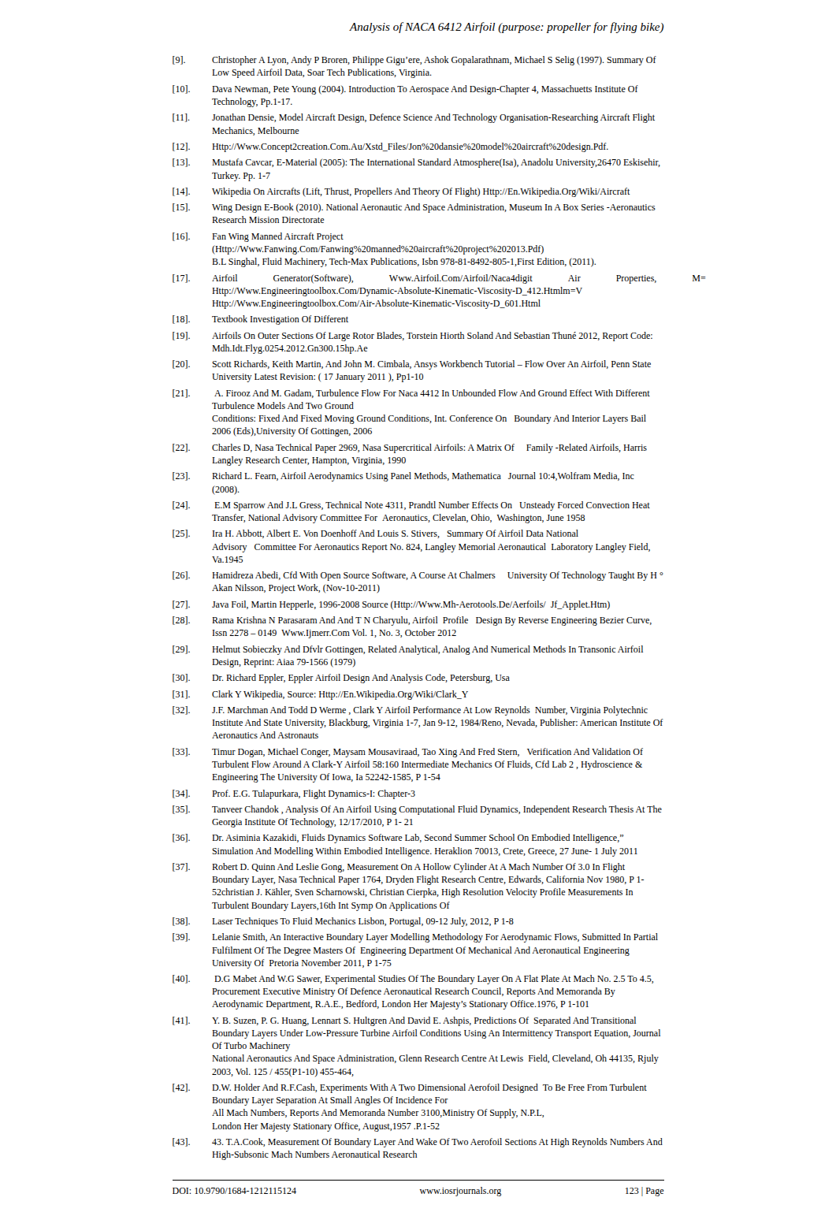Analysis of NACA 6412 Airfoil (purpose: propeller for flying bike)
[9]. Christopher A Lyon, Andy P Broren, Philippe Gigu’ere, Ashok Gopalarathnam, Michael S Selig (1997). Summary Of Low Speed Airfoil Data, Soar Tech Publications, Virginia.
[10]. Dava Newman, Pete Young (2004). Introduction To Aerospace And Design-Chapter 4, Massachuetts Institute Of Technology, Pp.1-17.
[11]. Jonathan Densie, Model Aircraft Design, Defence Science And Technology Organisation-Researching Aircraft Flight Mechanics, Melbourne
[12]. Http://Www.Concept2creation.Com.Au/Xstd_Files/Jon%20dansie%20model%20aircraft%20design.Pdf.
[13]. Mustafa Cavcar, E-Material (2005): The International Standard Atmosphere(Isa), Anadolu University,26470 Eskisehir, Turkey. Pp. 1-7
[14]. Wikipedia On Aircrafts (Lift, Thrust, Propellers And Theory Of Flight) Http://En.Wikipedia.Org/Wiki/Aircraft
[15]. Wing Design E-Book (2010). National Aeronautic And Space Administration, Museum In A Box Series -Aeronautics Research Mission Directorate
[16]. Fan Wing Manned Aircraft Project (Http://Www.Fanwing.Com/Fanwing%20manned%20aircraft%20project%202013.Pdf)B.L Singhal, Fluid Machinery, Tech-Max Publications, Isbn 978-81-8492-805-1,First Edition, (2011).
[17]. Airfoil Generator(Software), Www.Airfoil.Com/Airfoil/Naca4digit Air Properties, M=Http://Www.Engineeringtoolbox.Com/Dynamic-Absolute-Kinematic-Viscosity-D_412.Htmlm=V Http://Www.Engineeringtoolbox.Com/Air-Absolute-Kinematic-Viscosity-D_601.Html
[18]. Textbook Investigation Of Different
[19]. Airfoils On Outer Sections Of Large Rotor Blades, Torstein Hiorth Soland And Sebastian Thuné 2012, Report Code: Mdh.Idt.Flyg.0254.2012.Gn300.15hp.Ae
[20]. Scott Richards, Keith Martin, And John M. Cimbala, Ansys Workbench Tutorial – Flow Over An Airfoil, Penn State University Latest Revision: ( 17 January 2011 ), Pp1-10
[21]. A. Firooz And M. Gadam, Turbulence Flow For Naca 4412 In Unbounded Flow And Ground Effect With Different Turbulence Models And Two GroundConditions: Fixed And Fixed Moving Ground Conditions, Int. Conference On Boundary And Interior Layers Bail 2006 (Eds),University Of Gottingen, 2006
[22]. Charles D, Nasa Technical Paper 2969, Nasa Supercritical Airfoils: A Matrix Of Family -Related Airfoils, Harris Langley Research Center, Hampton, Virginia, 1990
[23]. Richard L. Fearn, Airfoil Aerodynamics Using Panel Methods, Mathematica Journal 10:4,Wolfram Media, Inc (2008).
[24]. E.M Sparrow And J.L Gress, Technical Note 4311, Prandtl Number Effects On Unsteady Forced Convection Heat Transfer, National Advisory Committee For Aeronautics, Clevelan, Ohio, Washington, June 1958
[25]. Ira H. Abbott, Albert E. Von Doenhoff And Louis S. Stivers, Summary Of Airfoil Data National Advisory Committee For Aeronautics Report No. 824, Langley Memorial Aeronautical Laboratory Langley Field, Va.1945
[26]. Hamidreza Abedi, Cfd With Open Source Software, A Course At Chalmers University Of Technology Taught By H ° Akan Nilsson, Project Work, (Nov-10-2011)
[27]. Java Foil, Martin Hepperle, 1996-2008 Source (Http://Www.Mh-Aerotools.De/Aerfoils/ Jf_Applet.Htm)
[28]. Rama Krishna N Parasaram And And T N Charyulu, Airfoil Profile Design By Reverse Engineering Bezier Curve, Issn 2278 – 0149 Www.Ijmerr.Com Vol. 1, No. 3, October 2012
[29]. Helmut Sobieczky And Dfvlr Gottingen, Related Analytical, Analog And Numerical Methods In Transonic Airfoil Design, Reprint: Aiaa 79-1566 (1979)
[30]. Dr. Richard Eppler, Eppler Airfoil Design And Analysis Code, Petersburg, Usa
[31]. Clark Y Wikipedia, Source: Http://En.Wikipedia.Org/Wiki/Clark_Y
[32]. J.F. Marchman And Todd D Werme , Clark Y Airfoil Performance At Low Reynolds Number, Virginia Polytechnic Institute And State University, Blackburg, Virginia 1-7, Jan 9-12, 1984/Reno, Nevada, Publisher: American Institute Of Aeronautics And Astronauts
[33]. Timur Dogan, Michael Conger, Maysam Mousaviraad, Tao Xing And Fred Stern, Verification And Validation Of Turbulent Flow Around A Clark-Y Airfoil 58:160 Intermediate Mechanics Of Fluids, Cfd Lab 2 , Hydroscience & Engineering The University Of Iowa, Ia 52242-1585, P 1-54
[34]. Prof. E.G. Tulapurkara, Flight Dynamics-I: Chapter-3
[35]. Tanveer Chandok , Analysis Of An Airfoil Using Computational Fluid Dynamics, Independent Research Thesis At The Georgia Institute Of Technology, 12/17/2010, P 1- 21
[36]. Dr. Asiminia Kazakidi, Fluids Dynamics Software Lab, Second Summer School On Embodied Intelligence,” Simulation And Modelling Within Embodied Intelligence. Heraklion 70013, Crete, Greece, 27 June- 1 July 2011
[37]. Robert D. Quinn And Leslie Gong, Measurement On A Hollow Cylinder At A Mach Number Of 3.0 In Flight Boundary Layer, Nasa Technical Paper 1764, Dryden Flight Research Centre, Edwards, California Nov 1980, P 1-52christian J. Kähler, Sven Scharnowski, Christian Cierpka, High Resolution Velocity Profile Measurements In Turbulent Boundary Layers,16th Int Symp On Applications Of
[38]. Laser Techniques To Fluid Mechanics Lisbon, Portugal, 09-12 July, 2012, P 1-8
[39]. Lelanie Smith, An Interactive Boundary Layer Modelling Methodology For Aerodynamic Flows, Submitted In Partial Fulfilment Of The Degree Masters Of Engineering Department Of Mechanical And Aeronautical Engineering University Of Pretoria November 2011, P 1-75
[40]. D.G Mabet And W.G Sawer, Experimental Studies Of The Boundary Layer On A Flat Plate At Mach No. 2.5 To 4.5, Procurement Executive Ministry Of Defence Aeronautical Research Council, Reports And Memoranda By Aerodynamic Department, R.A.E., Bedford, London Her Majesty’s Stationary Office.1976, P 1-101
[41]. Y. B. Suzen, P. G. Huang, Lennart S. Hultgren And David E. Ashpis, Predictions Of Separated And Transitional Boundary Layers Under Low-Pressure Turbine Airfoil Conditions Using An Intermittency Transport Equation, Journal Of Turbo MachineryNational Aeronautics And Space Administration, Glenn Research Centre At Lewis Field, Cleveland, Oh 44135, Rjuly 2003, Vol. 125 / 455(P1-10) 455-464,
[42]. D.W. Holder And R.F.Cash, Experiments With A Two Dimensional Aerofoil Designed To Be Free From Turbulent Boundary Layer Separation At Small Angles Of Incidence ForAll Mach Numbers, Reports And Memoranda Number 3100,Ministry Of Supply, N.P.L, London Her Majesty Stationary Office, August,1957 .P.1-52
[43]. 43. T.A.Cook, Measurement Of Boundary Layer And Wake Of Two Aerofoil Sections At High Reynolds Numbers And High-Subsonic Mach Numbers Aeronautical Research
DOI: 10.9790/1684-1212115124 www.iosrjournals.org 123 | Page